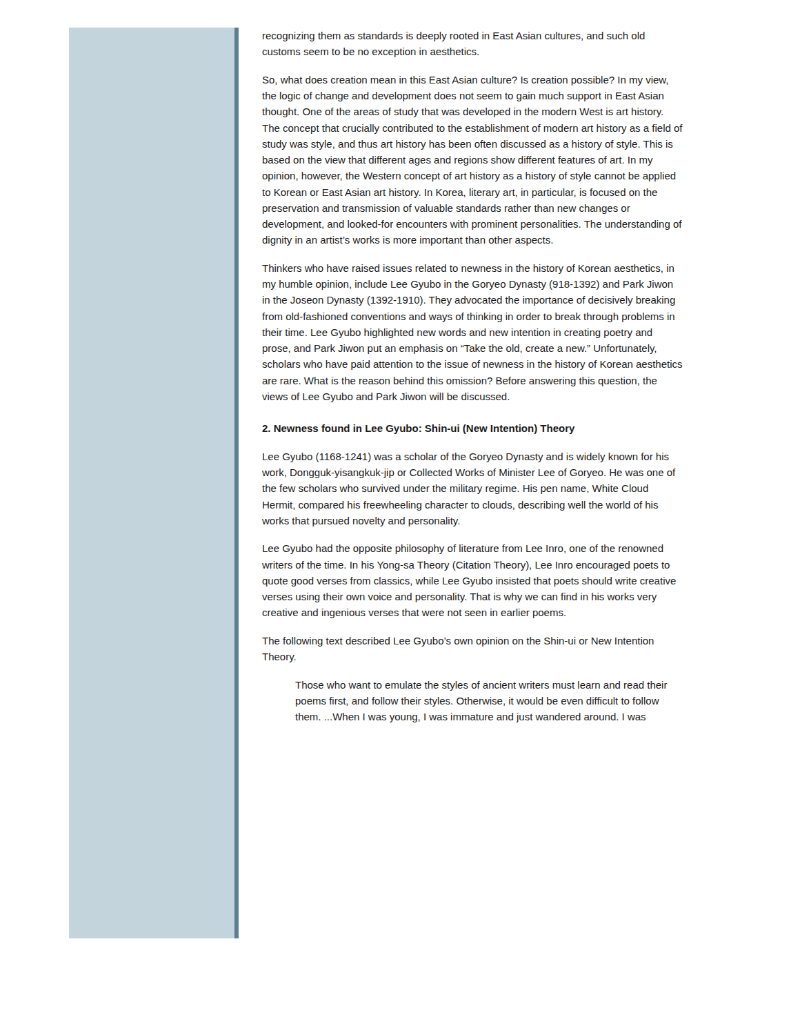recognizing them as standards is deeply rooted in East Asian cultures, and such old customs seem to be no exception in aesthetics.
So, what does creation mean in this East Asian culture? Is creation possible? In my view, the logic of change and development does not seem to gain much support in East Asian thought. One of the areas of study that was developed in the modern West is art history. The concept that crucially contributed to the establishment of modern art history as a field of study was style, and thus art history has been often discussed as a history of style. This is based on the view that different ages and regions show different features of art. In my opinion, however, the Western concept of art history as a history of style cannot be applied to Korean or East Asian art history. In Korea, literary art, in particular, is focused on the preservation and transmission of valuable standards rather than new changes or development, and looked-for encounters with prominent personalities. The understanding of dignity in an artist’s works is more important than other aspects.
Thinkers who have raised issues related to newness in the history of Korean aesthetics, in my humble opinion, include Lee Gyubo in the Goryeo Dynasty (918-1392) and Park Jiwon in the Joseon Dynasty (1392-1910). They advocated the importance of decisively breaking from old-fashioned conventions and ways of thinking in order to break through problems in their time. Lee Gyubo highlighted new words and new intention in creating poetry and prose, and Park Jiwon put an emphasis on “Take the old, create a new.” Unfortunately, scholars who have paid attention to the issue of newness in the history of Korean aesthetics are rare. What is the reason behind this omission? Before answering this question, the views of Lee Gyubo and Park Jiwon will be discussed.
2. Newness found in Lee Gyubo: Shin-ui (New Intention) Theory
Lee Gyubo (1168-1241) was a scholar of the Goryeo Dynasty and is widely known for his work, Dongguk-yisangkuk-jip or Collected Works of Minister Lee of Goryeo. He was one of the few scholars who survived under the military regime. His pen name, White Cloud Hermit, compared his freewheeling character to clouds, describing well the world of his works that pursued novelty and personality.
Lee Gyubo had the opposite philosophy of literature from Lee Inro, one of the renowned writers of the time. In his Yong-sa Theory (Citation Theory), Lee Inro encouraged poets to quote good verses from classics, while Lee Gyubo insisted that poets should write creative verses using their own voice and personality. That is why we can find in his works very creative and ingenious verses that were not seen in earlier poems.
The following text described Lee Gyubo’s own opinion on the Shin-ui or New Intention Theory.
Those who want to emulate the styles of ancient writers must learn and read their poems first, and follow their styles. Otherwise, it would be even difficult to follow them. ...When I was young, I was immature and just wandered around. I was